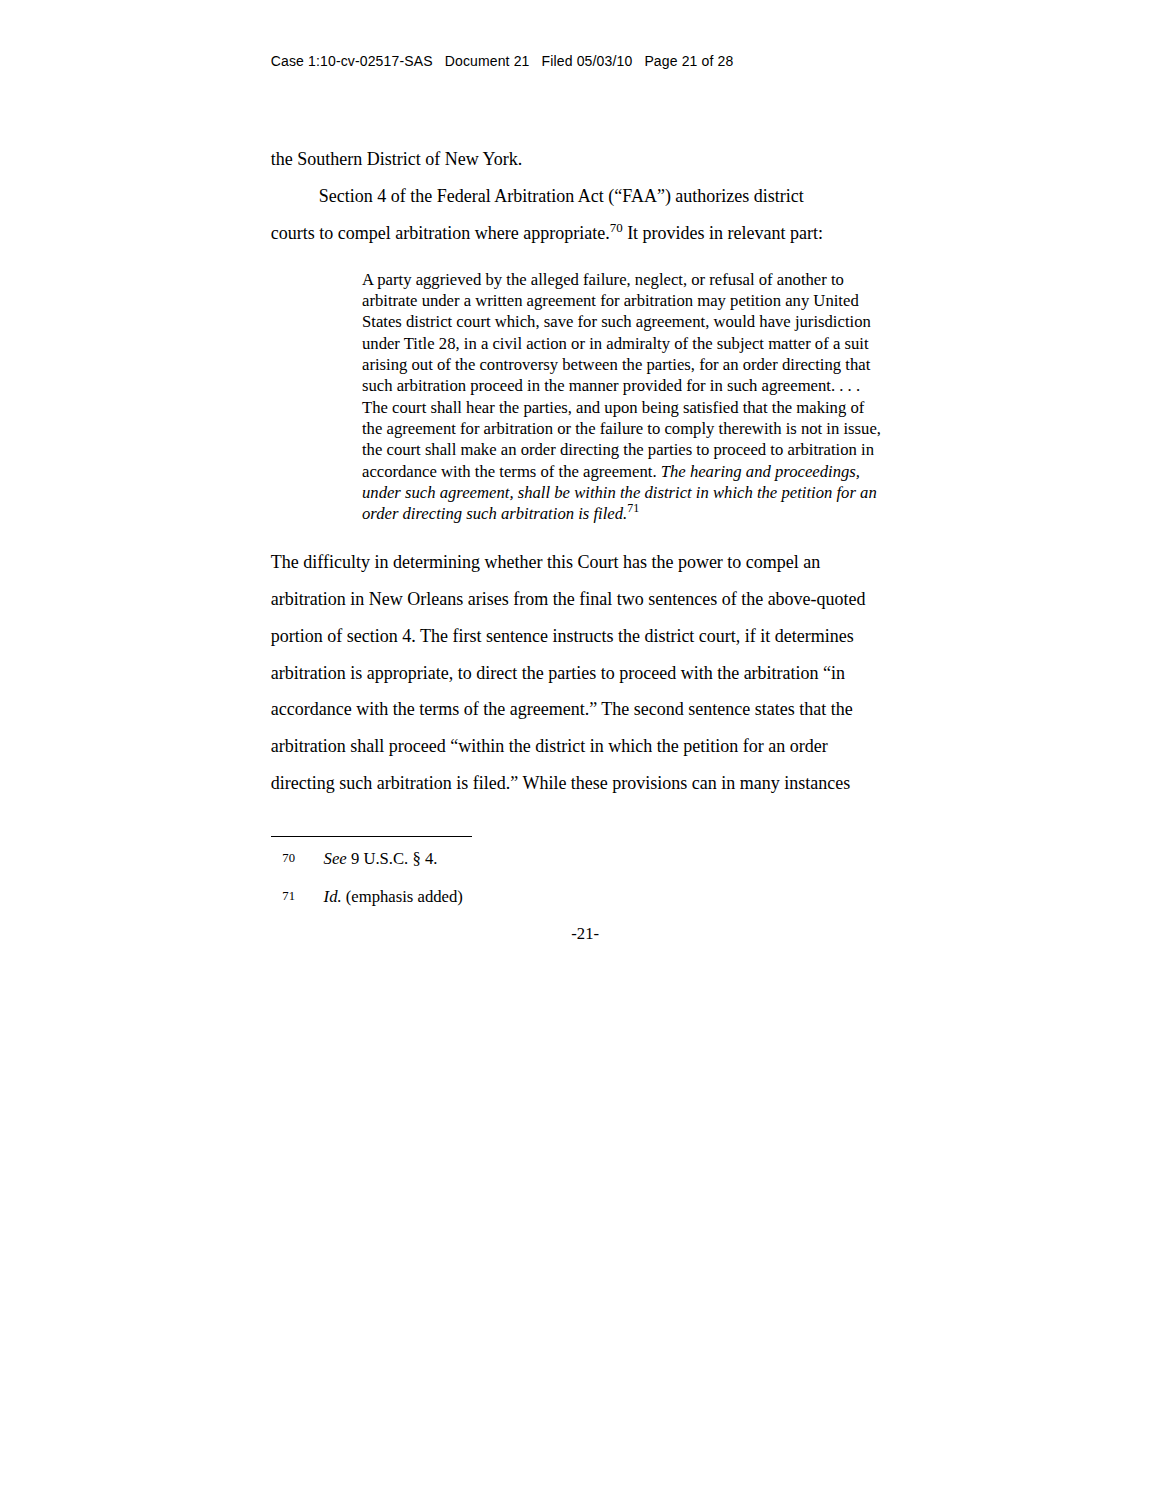Case 1:10-cv-02517-SAS Document 21 Filed 05/03/10 Page 21 of 28
the Southern District of New York.
Section 4 of the Federal Arbitration Act (“FAA”) authorizes district
courts to compel arbitration where appropriate.70 It provides in relevant part:
A party aggrieved by the alleged failure, neglect, or refusal of another to arbitrate under a written agreement for arbitration may petition any United States district court which, save for such agreement, would have jurisdiction under Title 28, in a civil action or in admiralty of the subject matter of a suit arising out of the controversy between the parties, for an order directing that such arbitration proceed in the manner provided for in such agreement. . . . The court shall hear the parties, and upon being satisfied that the making of the agreement for arbitration or the failure to comply therewith is not in issue, the court shall make an order directing the parties to proceed to arbitration in accordance with the terms of the agreement. The hearing and proceedings, under such agreement, shall be within the district in which the petition for an order directing such arbitration is filed.71
The difficulty in determining whether this Court has the power to compel an
arbitration in New Orleans arises from the final two sentences of the above-quoted
portion of section 4. The first sentence instructs the district court, if it determines
arbitration is appropriate, to direct the parties to proceed with the arbitration “in
accordance with the terms of the agreement.” The second sentence states that the
arbitration shall proceed “within the district in which the petition for an order
directing such arbitration is filed.” While these provisions can in many instances
70
See 9 U.S.C. § 4.
71
Id. (emphasis added)
-21-